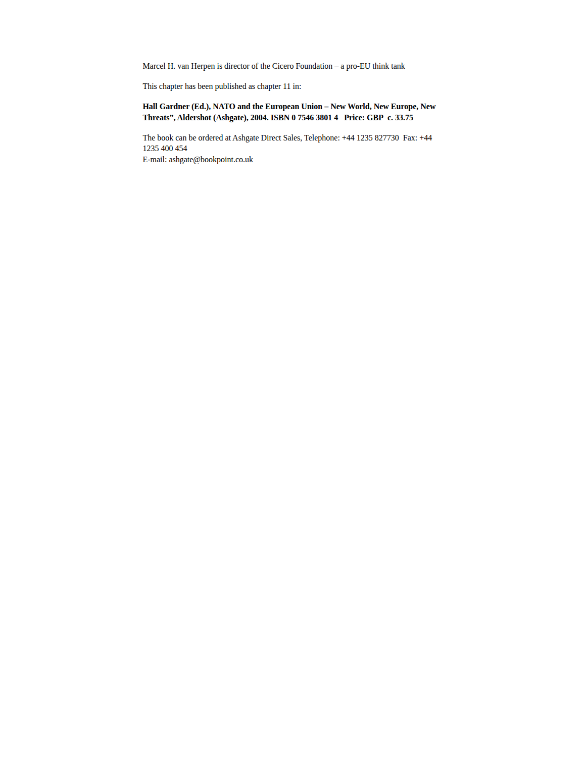Marcel H. van Herpen is director of the Cicero Foundation – a pro-EU think tank
This chapter has been published as chapter 11 in:
Hall Gardner (Ed.), NATO and the European Union – New World, New Europe, New Threats”, Aldershot (Ashgate), 2004. ISBN 0 7546 3801 4 Price: GBP c. 33.75
The book can be ordered at Ashgate Direct Sales, Telephone: +44 1235 827730 Fax: +44 1235 400 454
E-mail: ashgate@bookpoint.co.uk